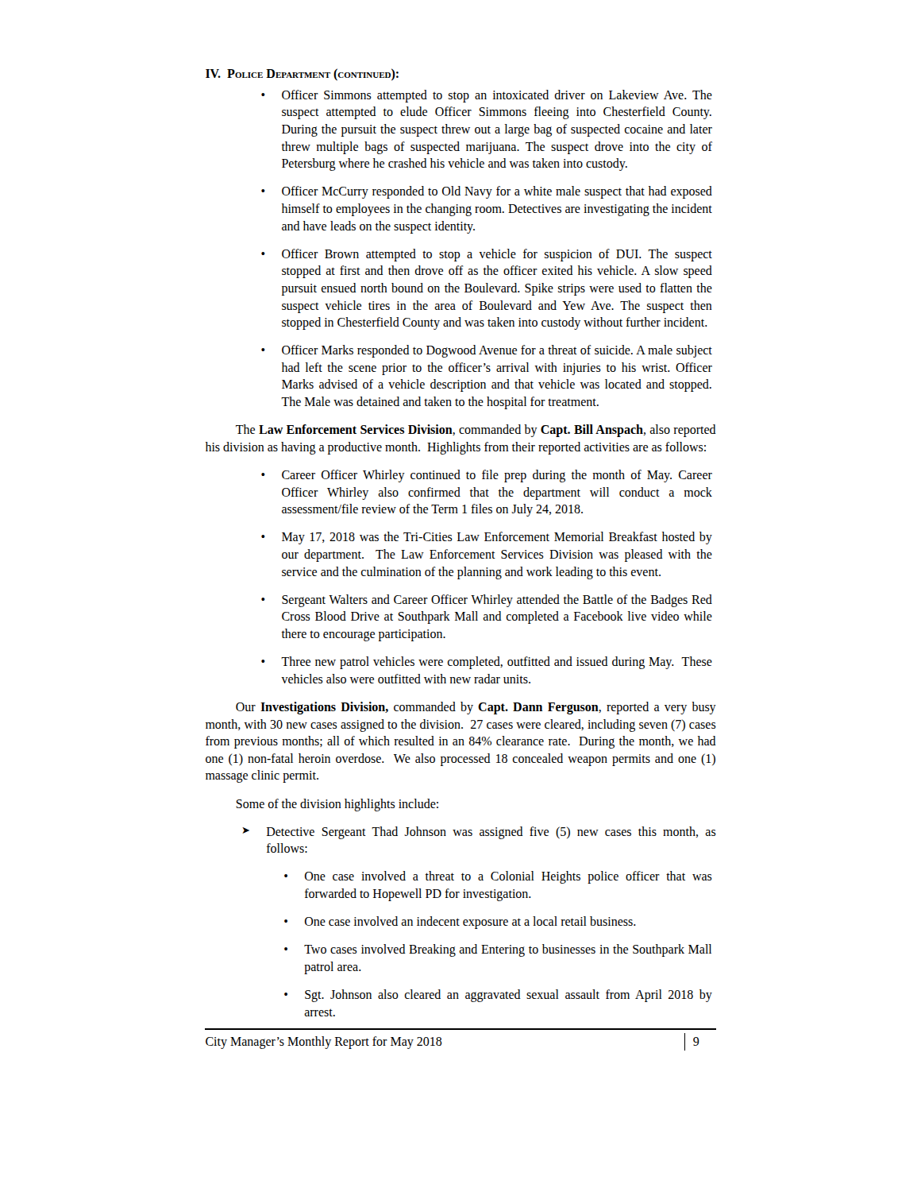IV. Police Department (continued):
Officer Simmons attempted to stop an intoxicated driver on Lakeview Ave. The suspect attempted to elude Officer Simmons fleeing into Chesterfield County. During the pursuit the suspect threw out a large bag of suspected cocaine and later threw multiple bags of suspected marijuana. The suspect drove into the city of Petersburg where he crashed his vehicle and was taken into custody.
Officer McCurry responded to Old Navy for a white male suspect that had exposed himself to employees in the changing room. Detectives are investigating the incident and have leads on the suspect identity.
Officer Brown attempted to stop a vehicle for suspicion of DUI. The suspect stopped at first and then drove off as the officer exited his vehicle. A slow speed pursuit ensued north bound on the Boulevard. Spike strips were used to flatten the suspect vehicle tires in the area of Boulevard and Yew Ave. The suspect then stopped in Chesterfield County and was taken into custody without further incident.
Officer Marks responded to Dogwood Avenue for a threat of suicide. A male subject had left the scene prior to the officer’s arrival with injuries to his wrist. Officer Marks advised of a vehicle description and that vehicle was located and stopped. The Male was detained and taken to the hospital for treatment.
The Law Enforcement Services Division, commanded by Capt. Bill Anspach, also reported his division as having a productive month. Highlights from their reported activities are as follows:
Career Officer Whirley continued to file prep during the month of May. Career Officer Whirley also confirmed that the department will conduct a mock assessment/file review of the Term 1 files on July 24, 2018.
May 17, 2018 was the Tri-Cities Law Enforcement Memorial Breakfast hosted by our department. The Law Enforcement Services Division was pleased with the service and the culmination of the planning and work leading to this event.
Sergeant Walters and Career Officer Whirley attended the Battle of the Badges Red Cross Blood Drive at Southpark Mall and completed a Facebook live video while there to encourage participation.
Three new patrol vehicles were completed, outfitted and issued during May. These vehicles also were outfitted with new radar units.
Our Investigations Division, commanded by Capt. Dann Ferguson, reported a very busy month, with 30 new cases assigned to the division. 27 cases were cleared, including seven (7) cases from previous months; all of which resulted in an 84% clearance rate. During the month, we had one (1) non-fatal heroin overdose. We also processed 18 concealed weapon permits and one (1) massage clinic permit.
Some of the division highlights include:
Detective Sergeant Thad Johnson was assigned five (5) new cases this month, as follows:
One case involved a threat to a Colonial Heights police officer that was forwarded to Hopewell PD for investigation.
One case involved an indecent exposure at a local retail business.
Two cases involved Breaking and Entering to businesses in the Southpark Mall patrol area.
Sgt. Johnson also cleared an aggravated sexual assault from April 2018 by arrest.
City Manager’s Monthly Report for May 2018 9